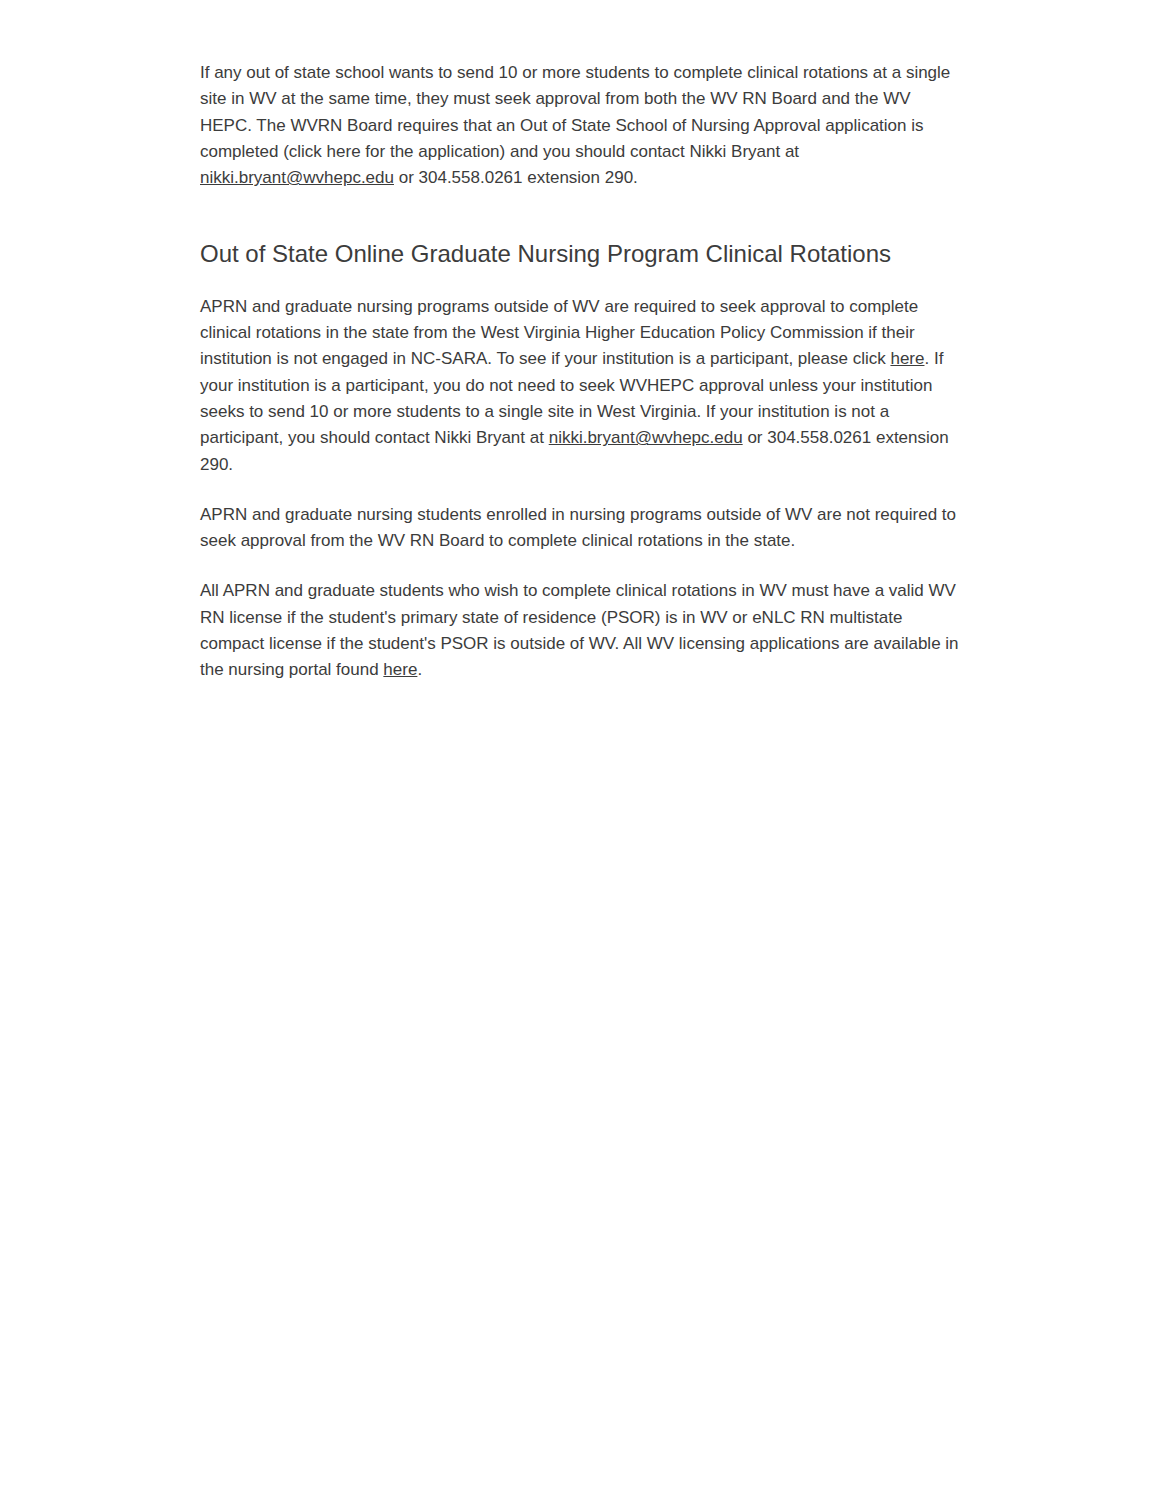If any out of state school wants to send 10 or more students to complete clinical rotations at a single site in WV at the same time, they must seek approval from both the WV RN Board and the WV HEPC. The WVRN Board requires that an Out of State School of Nursing Approval application is completed (click here for the application) and you should contact Nikki Bryant at nikki.bryant@wvhepc.edu or 304.558.0261 extension 290.
Out of State Online Graduate Nursing Program Clinical Rotations
APRN and graduate nursing programs outside of WV are required to seek approval to complete clinical rotations in the state from the West Virginia Higher Education Policy Commission if their institution is not engaged in NC-SARA. To see if your institution is a participant, please click here. If your institution is a participant, you do not need to seek WVHEPC approval unless your institution seeks to send 10 or more students to a single site in West Virginia. If your institution is not a participant, you should contact Nikki Bryant at nikki.bryant@wvhepc.edu or 304.558.0261 extension 290.
APRN and graduate nursing students enrolled in nursing programs outside of WV are not required to seek approval from the WV RN Board to complete clinical rotations in the state.
All APRN and graduate students who wish to complete clinical rotations in WV must have a valid WV RN license if the student's primary state of residence (PSOR) is in WV or eNLC RN multistate compact license if the student's PSOR is outside of WV. All WV licensing applications are available in the nursing portal found here.